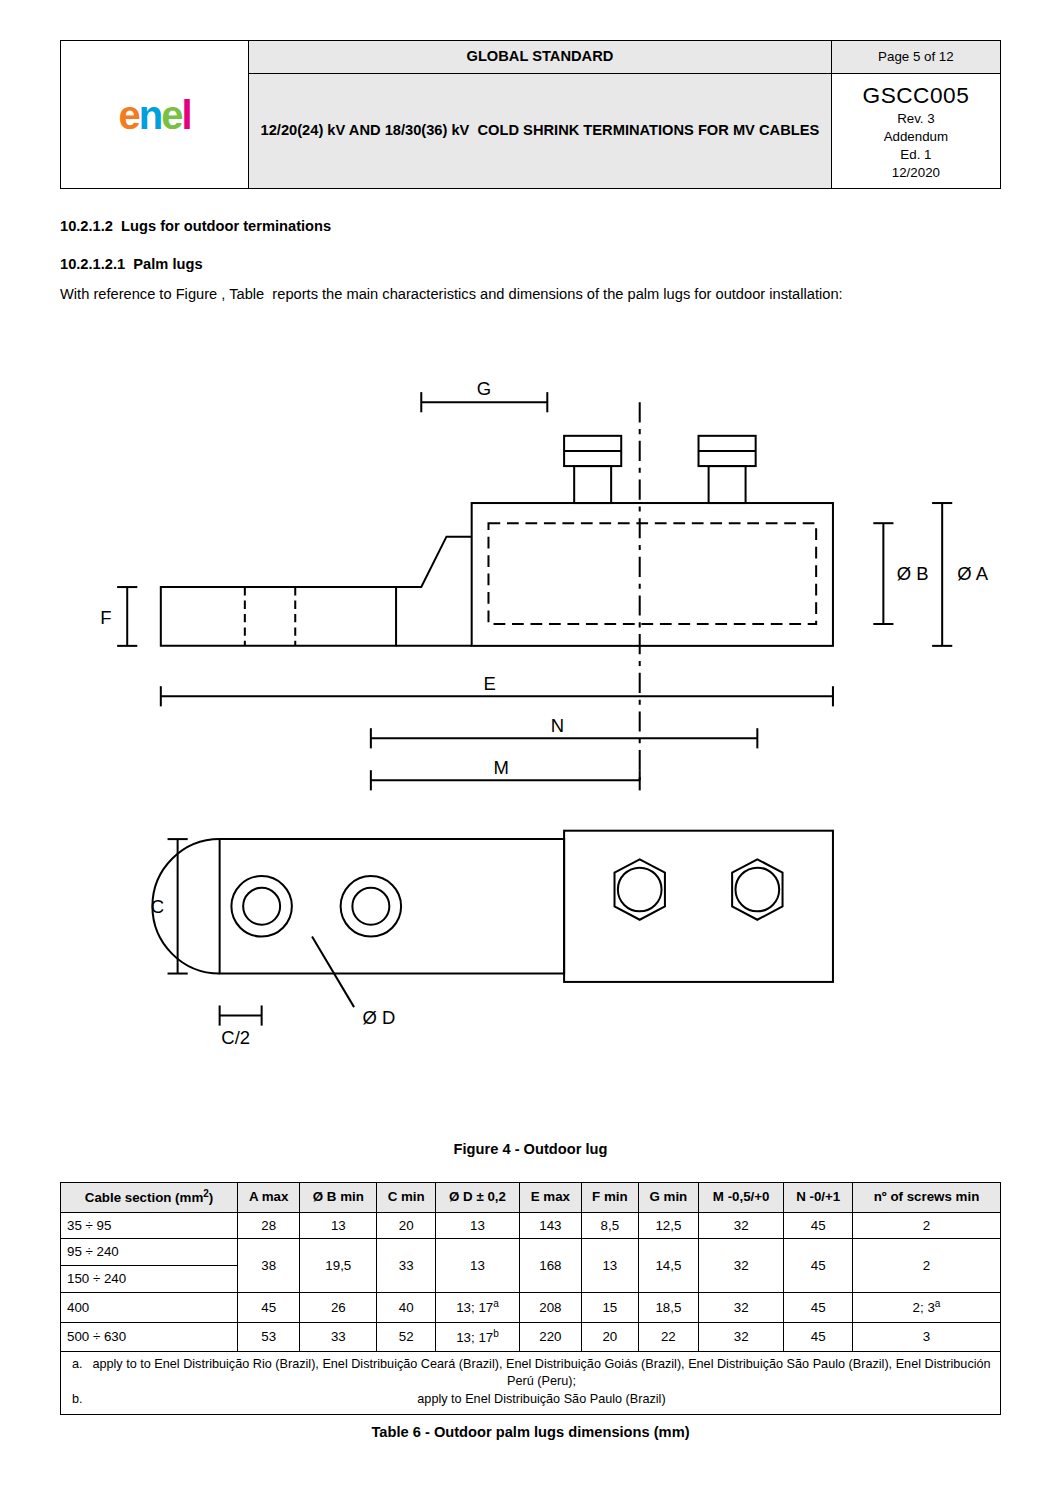| e n e l | GLOBAL STANDARD | Page 5 of 12 |
| 12/20(24) kV AND 18/30(36) kV COLD SHRINK TERMINATIONS FOR MV CABLES | GSCC005 Rev. 3 Addendum Ed. 1 12/2020 |
10.2.1.2 Lugs for outdoor terminations
10.2.1.2.1 Palm lugs
With reference to Figure , Table reports the main characteristics and dimensions of the palm lugs for outdoor installation:
F G E Ø B Ø A C C/2 Ø D M N
Figure 4 - Outdoor lug
| Cable section (mm 2 ) | A max | Ø B min | C min | Ø D ± 0,2 | E max | F min | G min | M -0,5/+0 | N -0/+1 | nº of screws min |
| --- | --- | --- | --- | --- | --- | --- | --- | --- | --- | --- |
| 35 ÷ 95 | 28 | 13 | 20 | 13 | 143 | 8,5 | 12,5 | 32 | 45 | 2 |
| 95 ÷ 240 | 38 | 19,5 | 33 | 13 | 168 | 13 | 14,5 | 32 | 45 | 2 |
| 150 ÷ 240 |
| 400 | 45 | 26 | 40 | 13; 17 a | 208 | 15 | 18,5 | 32 | 45 | 2; 3 a |
| 500 ÷ 630 | 53 | 33 | 52 | 13; 17 b | 220 | 20 | 22 | 32 | 45 | 3 |
| apply to to Enel Distribuição Rio (Brazil), Enel Distribuição Ceará (Brazil), Enel Distribuição Goiás (Brazil), Enel Distribuição São Paulo (Brazil), Enel Distribución Perú (Peru); apply to Enel Distribuição São Paulo (Brazil) |
Table 6 - Outdoor palm lugs dimensions (mm)